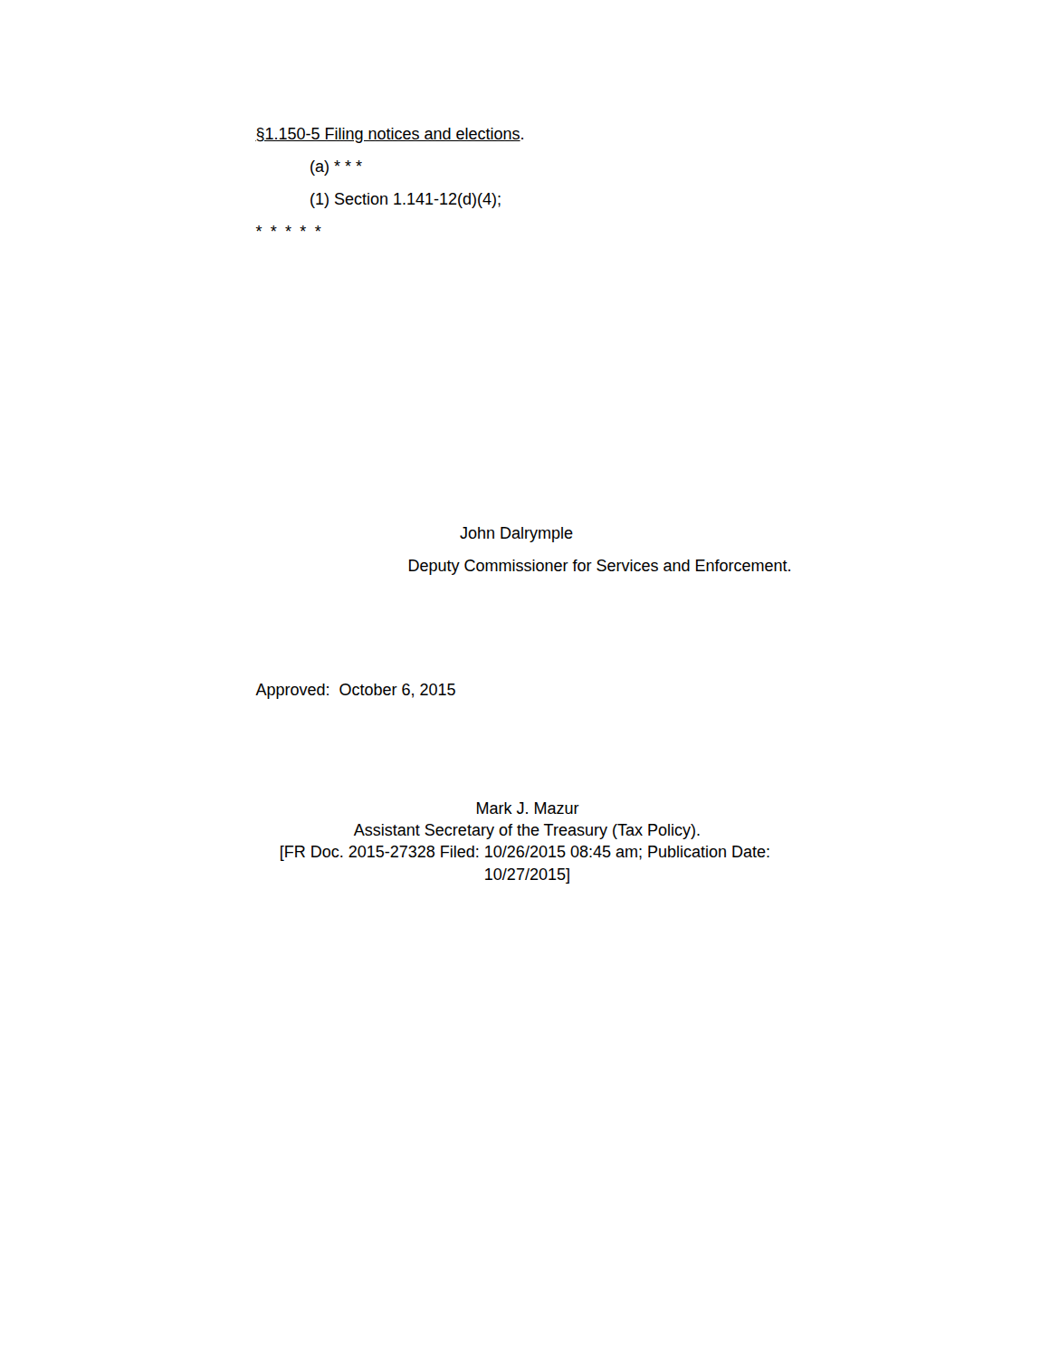§1.150-5 Filing notices and elections.
(a) * * *
(1) Section 1.141-12(d)(4);
* * * * *
John Dalrymple
Deputy Commissioner for Services and Enforcement.
Approved: October 6, 2015
Mark J. Mazur
Assistant Secretary of the Treasury (Tax Policy).
[FR Doc. 2015-27328 Filed: 10/26/2015 08:45 am; Publication Date: 10/27/2015]